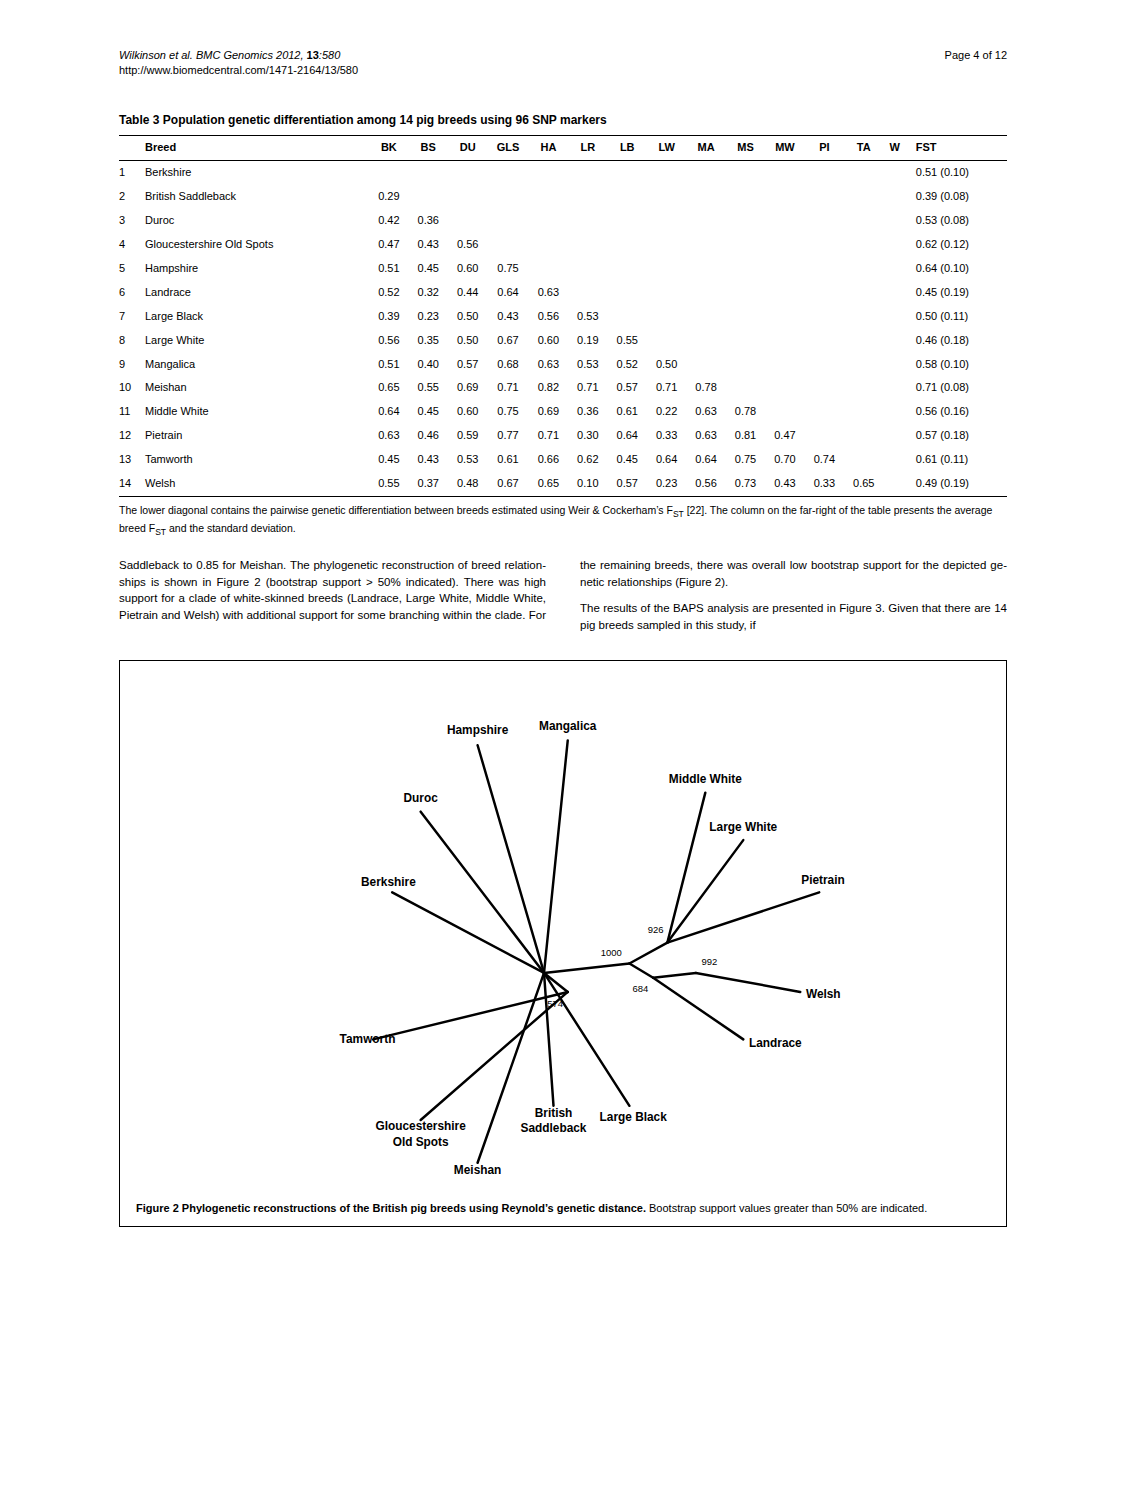Wilkinson et al. BMC Genomics 2012, 13:580
http://www.biomedcentral.com/1471-2164/13/580
Page 4 of 12
Table 3 Population genetic differentiation among 14 pig breeds using 96 SNP markers
| | Breed | BK | BS | DU | GLS | HA | LR | LB | LW | MA | MS | MW | PI | TA | W | F ST |
| --- | --- | --- | --- | --- | --- | --- | --- | --- | --- | --- | --- | --- | --- | --- | --- | --- |
| 1 | Berkshire | | | | | | | | | | | | | | | 0.51 (0.10) |
| 2 | British Saddleback | 0.29 | | | | | | | | | | | | | | 0.39 (0.08) |
| 3 | Duroc | 0.42 | 0.36 | | | | | | | | | | | | | 0.53 (0.08) |
| 4 | Gloucestershire Old Spots | 0.47 | 0.43 | 0.56 | | | | | | | | | | | | 0.62 (0.12) |
| 5 | Hampshire | 0.51 | 0.45 | 0.60 | 0.75 | | | | | | | | | | | 0.64 (0.10) |
| 6 | Landrace | 0.52 | 0.32 | 0.44 | 0.64 | 0.63 | | | | | | | | | | 0.45 (0.19) |
| 7 | Large Black | 0.39 | 0.23 | 0.50 | 0.43 | 0.56 | 0.53 | | | | | | | | | 0.50 (0.11) |
| 8 | Large White | 0.56 | 0.35 | 0.50 | 0.67 | 0.60 | 0.19 | 0.55 | | | | | | | | 0.46 (0.18) |
| 9 | Mangalica | 0.51 | 0.40 | 0.57 | 0.68 | 0.63 | 0.53 | 0.52 | 0.50 | | | | | | | 0.58 (0.10) |
| 10 | Meishan | 0.65 | 0.55 | 0.69 | 0.71 | 0.82 | 0.71 | 0.57 | 0.71 | 0.78 | | | | | | 0.71 (0.08) |
| 11 | Middle White | 0.64 | 0.45 | 0.60 | 0.75 | 0.69 | 0.36 | 0.61 | 0.22 | 0.63 | 0.78 | | | | | 0.56 (0.16) |
| 12 | Pietrain | 0.63 | 0.46 | 0.59 | 0.77 | 0.71 | 0.30 | 0.64 | 0.33 | 0.63 | 0.81 | 0.47 | | | | 0.57 (0.18) |
| 13 | Tamworth | 0.45 | 0.43 | 0.53 | 0.61 | 0.66 | 0.62 | 0.45 | 0.64 | 0.64 | 0.75 | 0.70 | 0.74 | | | 0.61 (0.11) |
| 14 | Welsh | 0.55 | 0.37 | 0.48 | 0.67 | 0.65 | 0.10 | 0.57 | 0.23 | 0.56 | 0.73 | 0.43 | 0.33 | 0.65 | | 0.49 (0.19) |
The lower diagonal contains the pairwise genetic differentiation between breeds estimated using Weir & Cockerham’s FST [22]. The column on the far-right of the table presents the average breed FST and the standard deviation.
Saddleback to 0.85 for Meishan. The phylogenetic reconstruction of breed relationships is shown in Figure 2 (bootstrap support > 50% indicated). There was high support for a clade of white-skinned breeds (Landrace, Large White, Middle White, Pietrain and Welsh) with additional support for some branching within the clade. For the remaining breeds, there was overall low bootstrap support for the depicted genetic relationships (Figure 2).
The results of the BAPS analysis are presented in Figure 3. Given that there are 14 pig breeds sampled in this study, if
1000 926 684 992 574 Hampshire Mangalica Middle White Duroc Large White Pietrain Berkshire Welsh Landrace Tamworth Gloucestershire Old Spots British Saddleback Large Black Meishan
Figure 2 Phylogenetic reconstructions of the British pig breeds using Reynold’s genetic distance. Bootstrap support values greater than 50% are indicated.